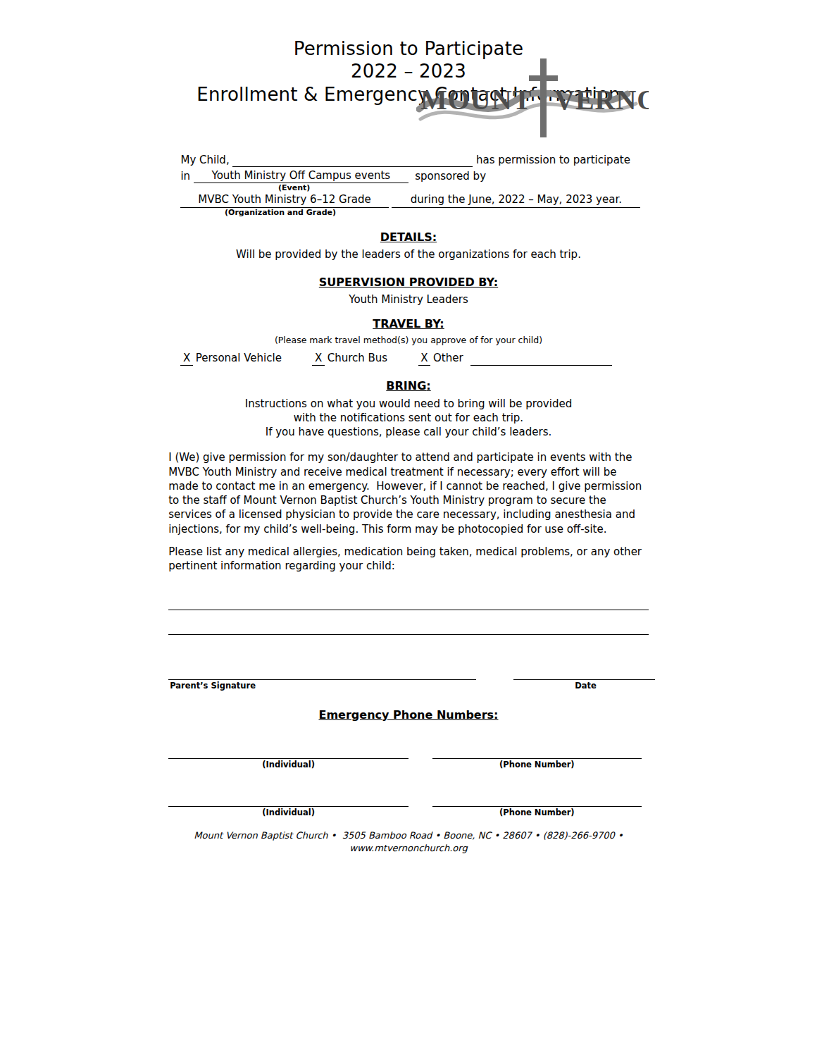Permission to Participate 2022 – 2023 Enrollment & Emergency Contact Information
MOUNT VERNON
My Child, has permission to participate
in Youth Ministry Off Campus events sponsored by (Event)
MVBC Youth Ministry 6–12 Grade during the June, 2022 – May, 2023 year. (Organization and Grade)
DETAILS:
Will be provided by the leaders of the organizations for each trip.
SUPERVISION PROVIDED BY:
Youth Ministry Leaders
TRAVEL BY:
(Please mark travel method(s) you approve of for your child)
XPersonal Vehicle XChurch Bus XOther
BRING:
Instructions on what you would need to bring will be provided
with the notifications sent out for each trip.
If you have questions, please call your child’s leaders.
I (We) give permission for my son/daughter to attend and participate in events with the MVBC Youth Ministry and receive medical treatment if necessary; every effort will be made to contact me in an emergency. However, if I cannot be reached, I give permission to the staff of Mount Vernon Baptist Church’s Youth Ministry program to secure the services of a licensed physician to provide the care necessary, including anesthesia and injections, for my child’s well-being. This form may be photocopied for use off-site.
Please list any medical allergies, medication being taken, medical problems, or any other pertinent information regarding your child:
Parent’s Signature
Date
Emergency Phone Numbers:
(Individual)
(Phone Number)
(Individual)
(Phone Number)
Mount Vernon Baptist Church • 3505 Bamboo Road • Boone, NC • 28607 • (828)-266-9700 • www.mtvernonchurch.org